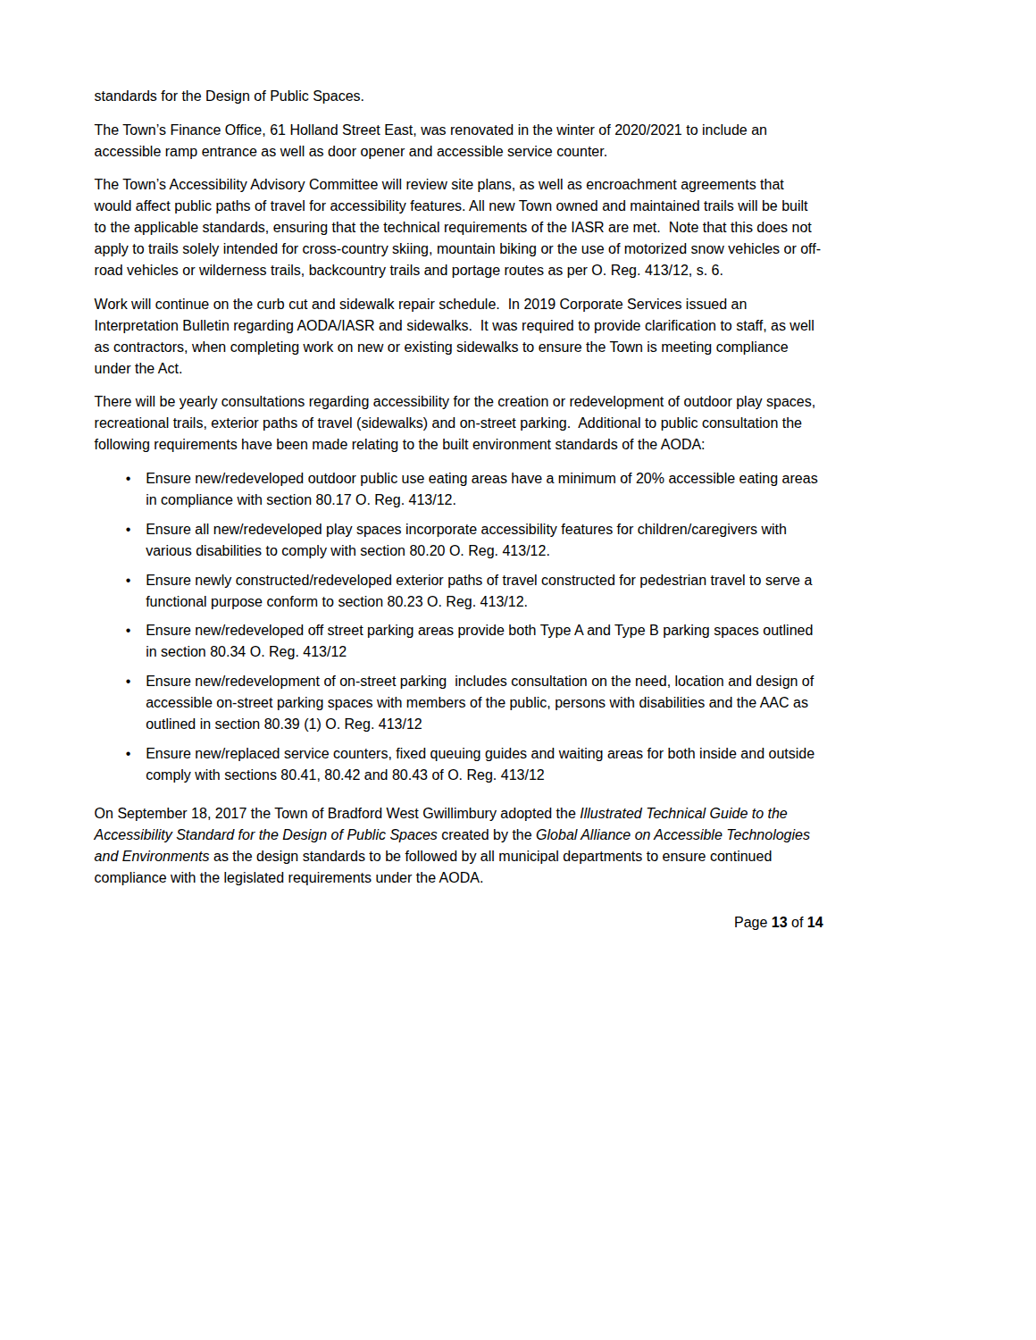standards for the Design of Public Spaces.
The Town’s Finance Office, 61 Holland Street East, was renovated in the winter of 2020/2021 to include an accessible ramp entrance as well as door opener and accessible service counter.
The Town’s Accessibility Advisory Committee will review site plans, as well as encroachment agreements that would affect public paths of travel for accessibility features. All new Town owned and maintained trails will be built to the applicable standards, ensuring that the technical requirements of the IASR are met. Note that this does not apply to trails solely intended for cross-country skiing, mountain biking or the use of motorized snow vehicles or off-road vehicles or wilderness trails, backcountry trails and portage routes as per O. Reg. 413/12, s. 6.
Work will continue on the curb cut and sidewalk repair schedule. In 2019 Corporate Services issued an Interpretation Bulletin regarding AODA/IASR and sidewalks. It was required to provide clarification to staff, as well as contractors, when completing work on new or existing sidewalks to ensure the Town is meeting compliance under the Act.
There will be yearly consultations regarding accessibility for the creation or redevelopment of outdoor play spaces, recreational trails, exterior paths of travel (sidewalks) and on-street parking. Additional to public consultation the following requirements have been made relating to the built environment standards of the AODA:
Ensure new/redeveloped outdoor public use eating areas have a minimum of 20% accessible eating areas in compliance with section 80.17 O. Reg. 413/12.
Ensure all new/redeveloped play spaces incorporate accessibility features for children/caregivers with various disabilities to comply with section 80.20 O. Reg. 413/12.
Ensure newly constructed/redeveloped exterior paths of travel constructed for pedestrian travel to serve a functional purpose conform to section 80.23 O. Reg. 413/12.
Ensure new/redeveloped off street parking areas provide both Type A and Type B parking spaces outlined in section 80.34 O. Reg. 413/12
Ensure new/redevelopment of on-street parking includes consultation on the need, location and design of accessible on-street parking spaces with members of the public, persons with disabilities and the AAC as outlined in section 80.39 (1) O. Reg. 413/12
Ensure new/replaced service counters, fixed queuing guides and waiting areas for both inside and outside comply with sections 80.41, 80.42 and 80.43 of O. Reg. 413/12
On September 18, 2017 the Town of Bradford West Gwillimbury adopted the Illustrated Technical Guide to the Accessibility Standard for the Design of Public Spaces created by the Global Alliance on Accessible Technologies and Environments as the design standards to be followed by all municipal departments to ensure continued compliance with the legislated requirements under the AODA.
Page 13 of 14